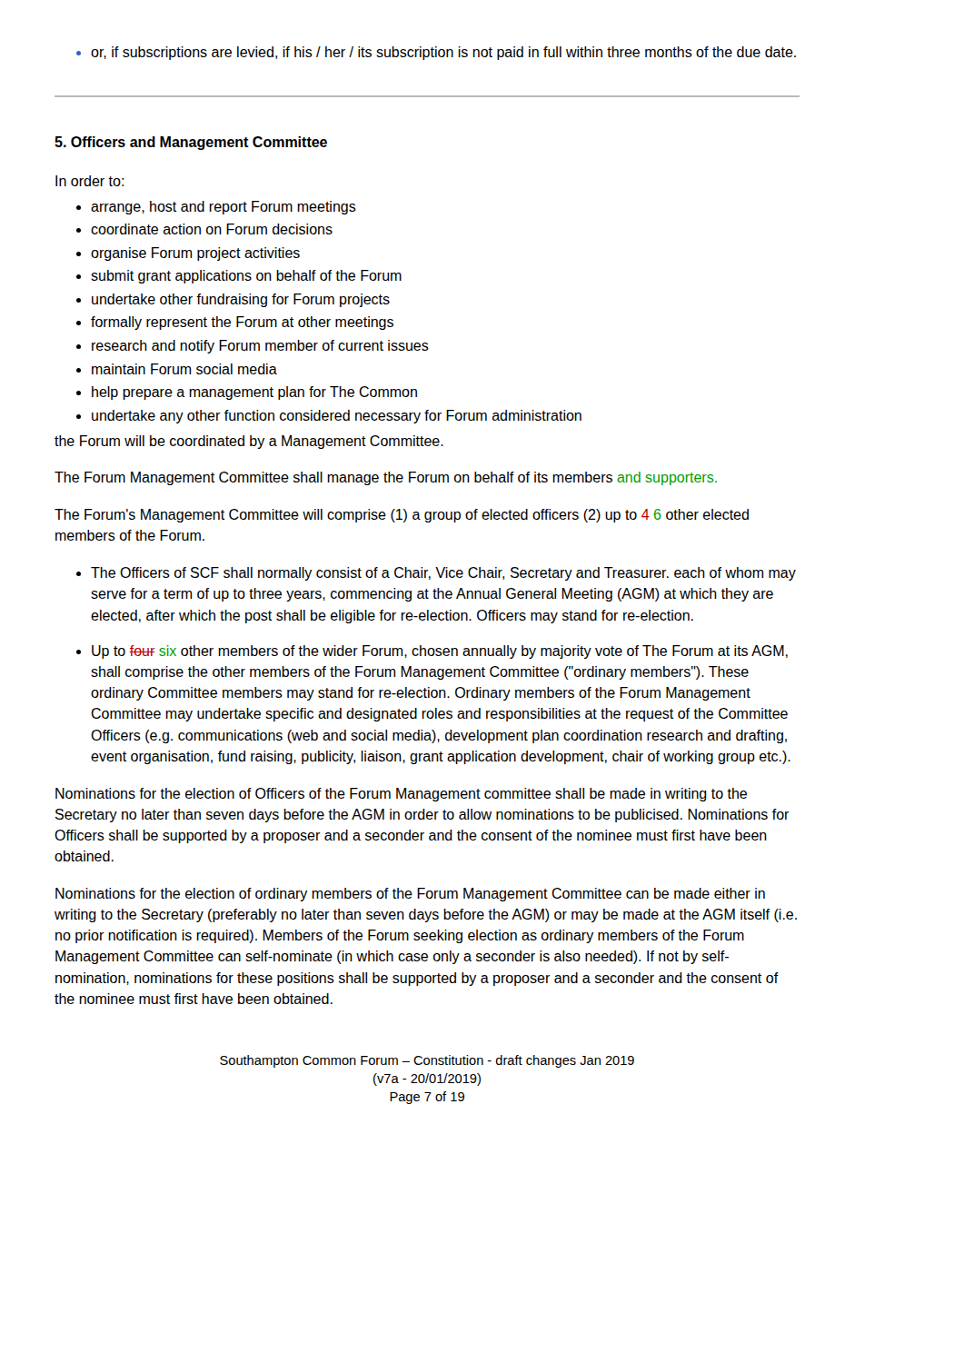or, if subscriptions are levied, if his / her / its subscription is not paid in full within three months of the due date.
5. Officers and Management Committee
In order to:
arrange, host and report Forum meetings
coordinate action on Forum decisions
organise Forum project activities
submit grant applications on behalf of the Forum
undertake other fundraising for Forum projects
formally represent the Forum at other meetings
research and notify Forum member of current issues
maintain Forum social media
help prepare a management plan for The Common
undertake any other function considered necessary for Forum administration
the Forum will be coordinated by a Management Committee.
The Forum Management Committee shall manage the Forum on behalf of its members and supporters.
The Forum's Management Committee will comprise (1) a group of elected officers (2) up to 4 6 other elected members of the Forum.
The Officers of SCF shall normally consist of a Chair, Vice Chair, Secretary and Treasurer. each of whom may serve for a term of up to three years, commencing at the Annual General Meeting (AGM) at which they are elected, after which the post shall be eligible for re-election. Officers may stand for re-election.
Up to four six other members of the wider Forum, chosen annually by majority vote of The Forum at its AGM, shall comprise the other members of the Forum Management Committee ("ordinary members"). These ordinary Committee members may stand for re-election. Ordinary members of the Forum Management Committee may undertake specific and designated roles and responsibilities at the request of the Committee Officers (e.g. communications (web and social media), development plan coordination research and drafting, event organisation, fund raising, publicity, liaison, grant application development, chair of working group etc.).
Nominations for the election of Officers of the Forum Management committee shall be made in writing to the Secretary no later than seven days before the AGM in order to allow nominations to be publicised. Nominations for Officers shall be supported by a proposer and a seconder and the consent of the nominee must first have been obtained.
Nominations for the election of ordinary members of the Forum Management Committee can be made either in writing to the Secretary (preferably no later than seven days before the AGM) or may be made at the AGM itself (i.e. no prior notification is required). Members of the Forum seeking election as ordinary members of the Forum Management Committee can self-nominate (in which case only a seconder is also needed). If not by self-nomination, nominations for these positions shall be supported by a proposer and a seconder and the consent of the nominee must first have been obtained.
Southampton Common Forum – Constitution - draft changes Jan 2019
(v7a - 20/01/2019)
Page 7 of 19